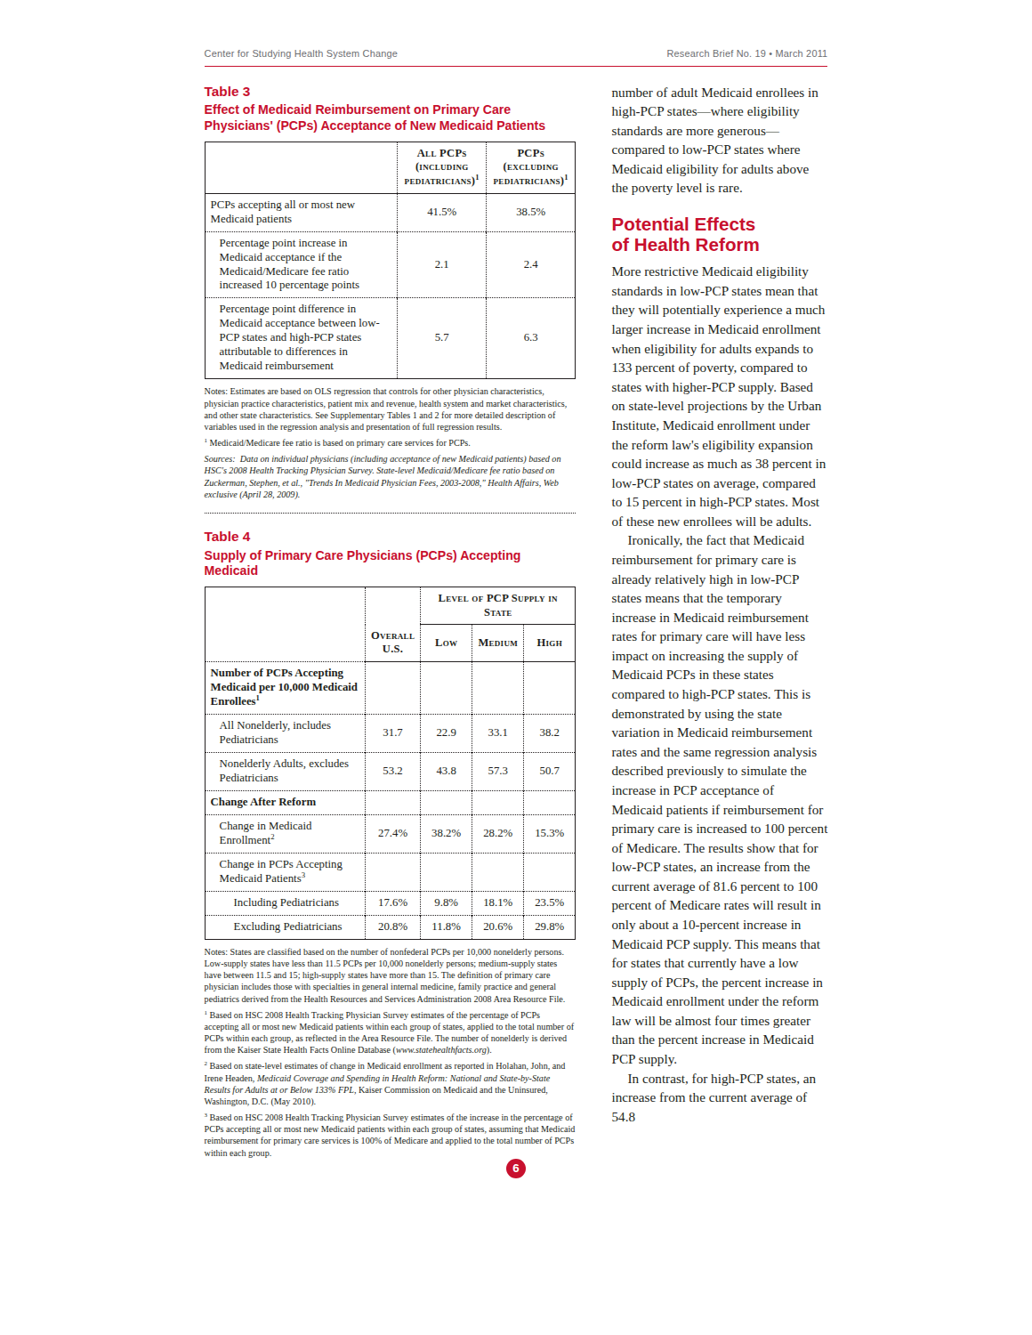Center for Studying Health System Change
Research Brief No. 19 • March 2011
Table 3
Effect of Medicaid Reimbursement on Primary Care Physicians' (PCPs) Acceptance of New Medicaid Patients
| | All PCPs (including pediatricians) 1 | PCPs (excluding pediatricians) 1 |
| --- | --- | --- |
| PCPs accepting all or most new Medicaid patients | 41.5% | 38.5% |
| Percentage point increase in Medicaid acceptance if the Medicaid/Medicare fee ratio increased 10 percentage points | 2.1 | 2.4 |
| Percentage point difference in Medicaid acceptance between low-PCP states and high-PCP states attributable to differences in Medicaid reimbursement | 5.7 | 6.3 |
Notes: Estimates are based on OLS regression that controls for other physician characteristics, physician practice characteristics, patient mix and revenue, health system and market characteristics, and other state characteristics. See Supplementary Tables 1 and 2 for more detailed description of variables used in the regression analysis and presentation of full regression results.
1 Medicaid/Medicare fee ratio is based on primary care services for PCPs.
Sources: Data on individual physicians (including acceptance of new Medicaid patients) based on HSC's 2008 Health Tracking Physician Survey. State-level Medicaid/Medicare fee ratio based on Zuckerman, Stephen, et al., "Trends In Medicaid Physician Fees, 2003-2008," Health Affairs, Web exclusive (April 28, 2009).
Table 4
Supply of Primary Care Physicians (PCPs) Accepting Medicaid
| | | Level of PCP Supply in State |
| --- | --- | --- |
| | Overall U.S. | Low | Medium | High |
| Number of PCPs Accepting Medicaid per 10,000 Medicaid Enrollees 1 | | | | |
| All Nonelderly, includes Pediatricians | 31.7 | 22.9 | 33.1 | 38.2 |
| Nonelderly Adults, excludes Pediatricians | 53.2 | 43.8 | 57.3 | 50.7 |
| Change After Reform | | | | |
| Change in Medicaid Enrollment 2 | 27.4% | 38.2% | 28.2% | 15.3% |
| Change in PCPs Accepting Medicaid Patients 3 | | | | |
| Including Pediatricians | 17.6% | 9.8% | 18.1% | 23.5% |
| Excluding Pediatricians | 20.8% | 11.8% | 20.6% | 29.8% |
Notes: States are classified based on the number of nonfederal PCPs per 10,000 nonelderly persons. Low-supply states have less than 11.5 PCPs per 10,000 nonelderly persons; medium-supply states have between 11.5 and 15; high-supply states have more than 15. The definition of primary care physician includes those with specialties in general internal medicine, family practice and general pediatrics derived from the Health Resources and Services Administration 2008 Area Resource File.
1 Based on HSC 2008 Health Tracking Physician Survey estimates of the percentage of PCPs accepting all or most new Medicaid patients within each group of states, applied to the total number of PCPs within each group, as reflected in the Area Resource File. The number of nonelderly is derived from the Kaiser State Health Facts Online Database (www.statehealthfacts.org).
2 Based on state-level estimates of change in Medicaid enrollment as reported in Holahan, John, and Irene Headen, Medicaid Coverage and Spending in Health Reform: National and State-by-State Results for Adults at or Below 133% FPL, Kaiser Commission on Medicaid and the Uninsured, Washington, D.C. (May 2010).
3 Based on HSC 2008 Health Tracking Physician Survey estimates of the increase in the percentage of PCPs accepting all or most new Medicaid patients within each group of states, assuming that Medicaid reimbursement for primary care services is 100% of Medicare and applied to the total number of PCPs within each group.
number of adult Medicaid enrollees in high-PCP states—where eligibility standards are more generous—compared to low-PCP states where Medicaid eligibility for adults above the poverty level is rare.
Potential Effects
of Health Reform
More restrictive Medicaid eligibility standards in low-PCP states mean that they will potentially experience a much larger increase in Medicaid enrollment when eligibility for adults expands to 133 percent of poverty, compared to states with higher-PCP supply. Based on state-level projections by the Urban Institute, Medicaid enrollment under the reform law's eligibility expansion could increase as much as 38 percent in low-PCP states on average, compared to 15 percent in high-PCP states. Most of these new enrollees will be adults.
Ironically, the fact that Medicaid reimbursement for primary care is already relatively high in low-PCP states means that the temporary increase in Medicaid reimbursement rates for primary care will have less impact on increasing the supply of Medicaid PCPs in these states compared to high-PCP states. This is demonstrated by using the state variation in Medicaid reimbursement rates and the same regression analysis described previously to simulate the increase in PCP acceptance of Medicaid patients if reimbursement for primary care is increased to 100 percent of Medicare. The results show that for low-PCP states, an increase from the current average of 81.6 percent to 100 percent of Medicare rates will result in only about a 10-percent increase in Medicaid PCP supply. This means that for states that currently have a low supply of PCPs, the percent increase in Medicaid enrollment under the reform law will be almost four times greater than the percent increase in Medicaid PCP supply.
In contrast, for high-PCP states, an increase from the current average of 54.8
6